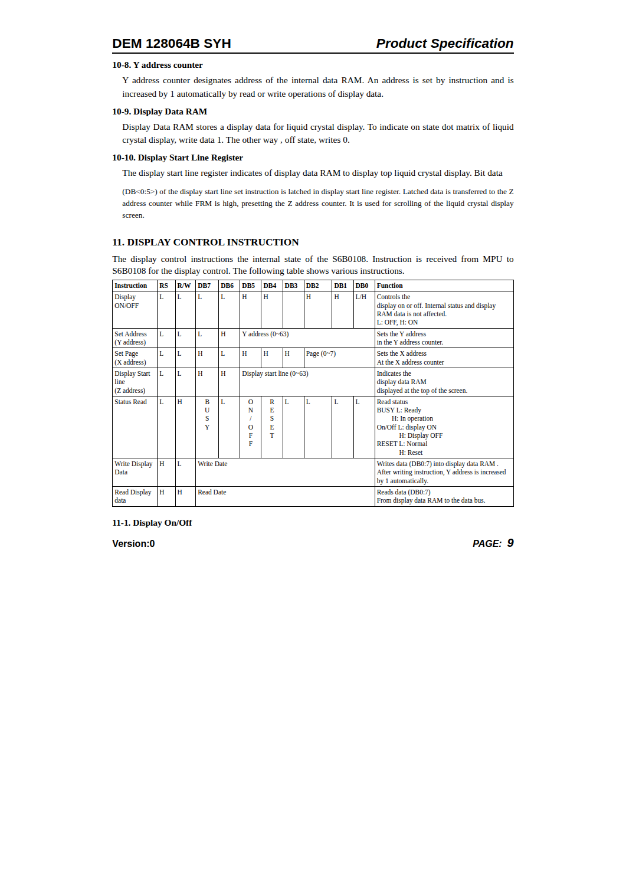DEM 128064B SYH
Product Specification
10-8. Y address counter
Y address counter designates address of the internal data RAM. An address is set by instruction and is increased by 1 automatically by read or write operations of display data.
10-9. Display Data RAM
Display Data RAM stores a display data for liquid crystal display. To indicate on state dot matrix of liquid crystal display, write data 1. The other way , off state, writes 0.
10-10. Display Start Line Register
The display start line register indicates of display data RAM to display top liquid crystal display. Bit data
(DB<0:5>) of the display start line set instruction is latched in display start line register. Latched data is transferred to the Z address counter while FRM is high, presetting the Z address counter. It is used for scrolling of the liquid crystal display screen.
11. DISPLAY CONTROL INSTRUCTION
The display control instructions the internal state of the S6B0108. Instruction is received from MPU to S6B0108 for the display control. The following table shows various instructions.
| Instruction | RS | R/W | DB7 | DB6 | DB5 | DB4 | DB3 | DB2 | DB1 | DB0 | Function |
| --- | --- | --- | --- | --- | --- | --- | --- | --- | --- | --- | --- |
| Display ON/OFF | L | L | L | L | H | H | | H | H | L/H | Controls the display on or off. Internal status and display RAM data is not affected. L: OFF, H: ON |
| Set Address (Y address) | L | L | L | H | Y address (0~63) | Sets the Y address in the Y address counter. |
| Set Page (X address) | L | L | H | L | H | H | H | Page (0~7) | Sets the X address At the X address counter |
| Display Start line (Z address) | L | L | H | H | Display start line (0~63) | Indicates the display data RAM displayed at the top of the screen. |
| Status Read | L | H | B U S Y | L | O N / O F F | R E S E T | L | L | L | L | Read status BUSY L: Ready H: In operation On/Off L: display ON H: Display OFF RESET L: Normal H: Reset |
| Write Display Data | H | L | Write Date | Writes data (DB0:7) into display data RAM . After writing instruction, Y address is increased by 1 automatically. |
| Read Display data | H | H | Read Date | Reads data (DB0:7) From display data RAM to the data bus. |
11-1. Display On/Off
Version:0
PAGE: 9